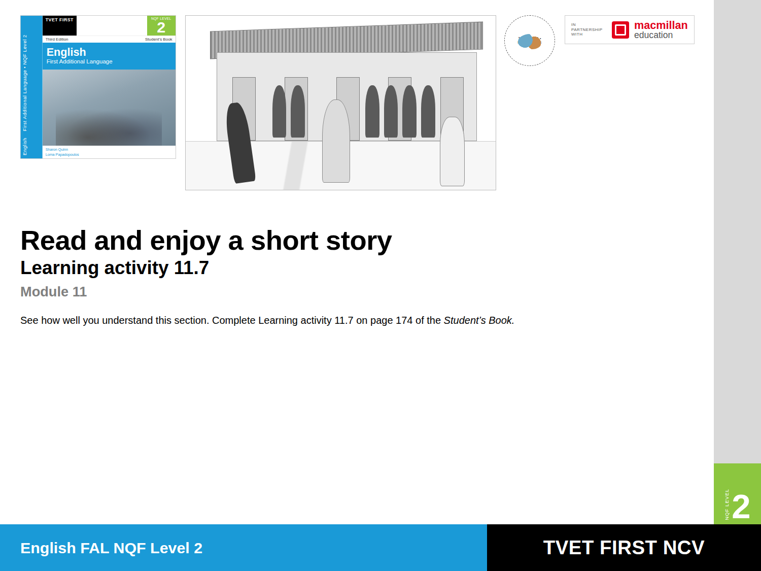English First Additional Language • NQF Level 2
TVET FIRST
NQF LEVEL
2
Third Edition Student’s Book
English
First Additional Language
Sharon Quinn
Loma Papadopoulos
In partnership with
macmillan
education
Read and enjoy a short story
Learning activity 11.7
Module 11
See how well you understand this section. Complete Learning activity 11.7 on page 174 of the Student’s Book.
NQF LEVEL 2
English FAL NQF Level 2
TVET FIRST NCV